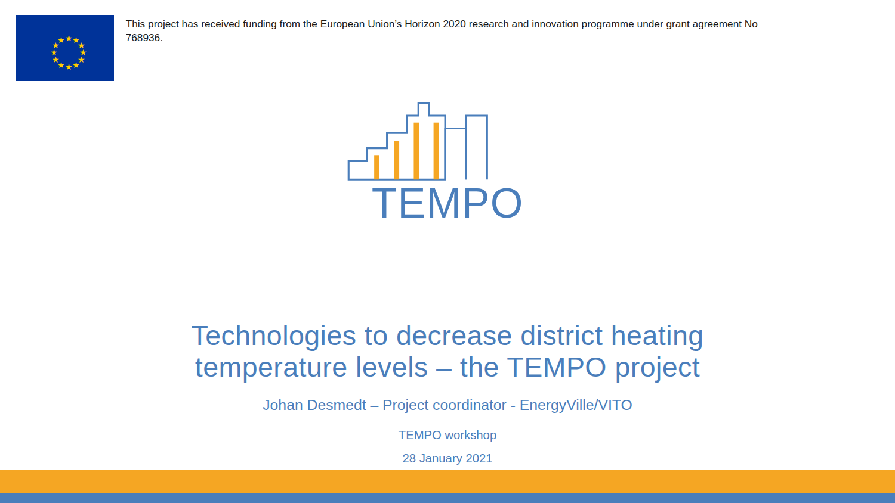★ ★ ★ ★ ★ ★ ★ ★ ★ ★ ★ ★
This project has received funding from the European Union’s Horizon 2020 research and innovation programme under grant agreement No 768936.
TEMPO
Technologies to decrease district heating
temperature levels – the TEMPO project
Johan Desmedt – Project coordinator - EnergyVille/VITO
TEMPO workshop
28 January 2021